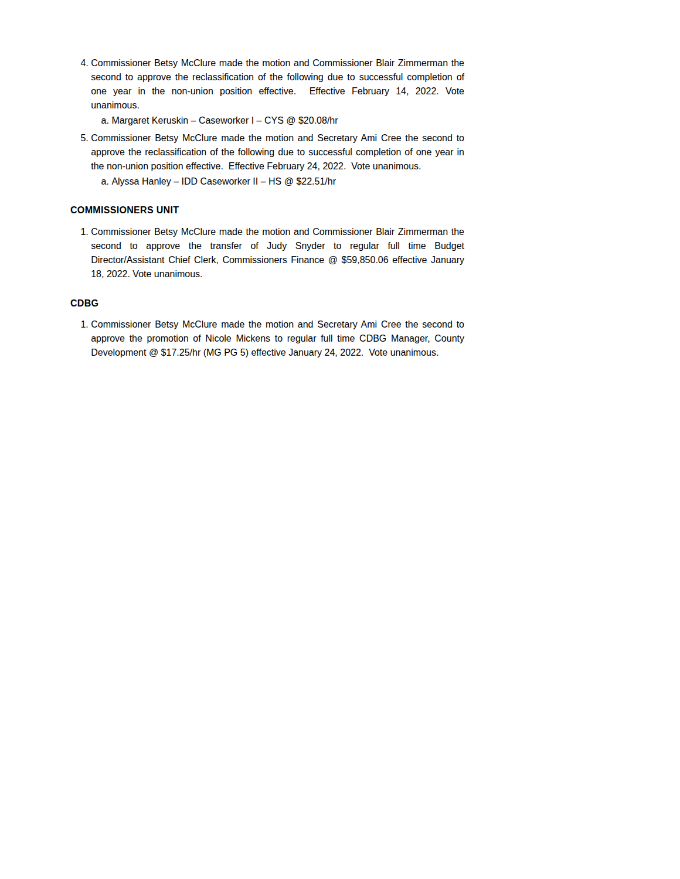Commissioner Betsy McClure made the motion and Commissioner Blair Zimmerman the second to approve the reclassification of the following due to successful completion of one year in the non-union position effective. Effective February 14, 2022. Vote unanimous.
Margaret Keruskin – Caseworker I – CYS @ $20.08/hr
Commissioner Betsy McClure made the motion and Secretary Ami Cree the second to approve the reclassification of the following due to successful completion of one year in the non-union position effective. Effective February 24, 2022. Vote unanimous.
Alyssa Hanley – IDD Caseworker II – HS @ $22.51/hr
COMMISSIONERS UNIT
Commissioner Betsy McClure made the motion and Commissioner Blair Zimmerman the second to approve the transfer of Judy Snyder to regular full time Budget Director/Assistant Chief Clerk, Commissioners Finance @ $59,850.06 effective January 18, 2022. Vote unanimous.
CDBG
Commissioner Betsy McClure made the motion and Secretary Ami Cree the second to approve the promotion of Nicole Mickens to regular full time CDBG Manager, County Development @ $17.25/hr (MG PG 5) effective January 24, 2022. Vote unanimous.